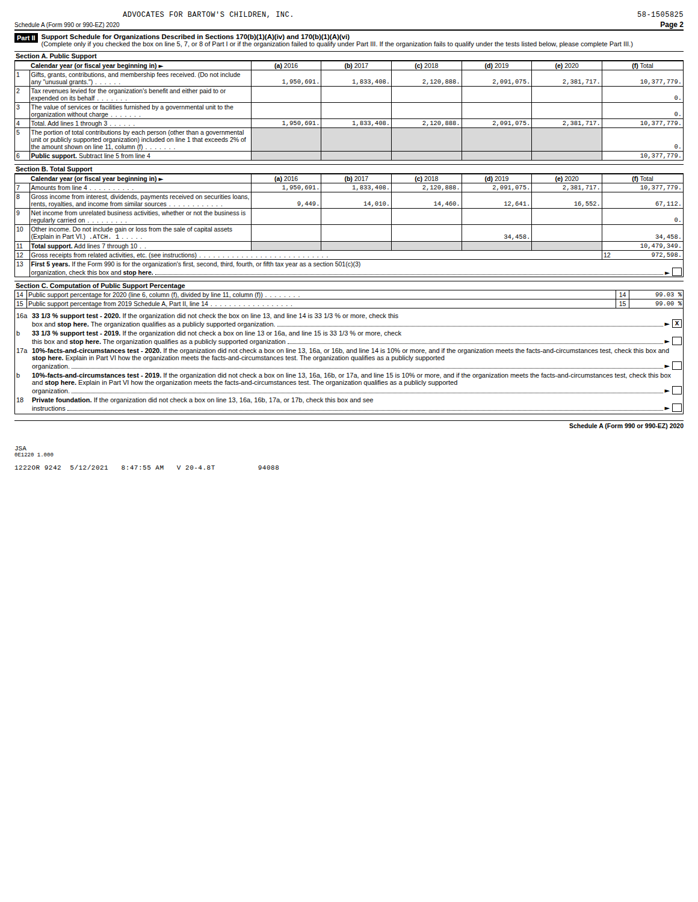ADVOCATES FOR BARTOW'S CHILDREN, INC.
58-1505825
Schedule A (Form 990 or 990-EZ) 2020
Page 2
Part II
Support Schedule for Organizations Described in Sections 170(b)(1)(A)(iv) and 170(b)(1)(A)(vi)
(Complete only if you checked the box on line 5, 7, or 8 of Part I or if the organization failed to qualify under Part III. If the organization fails to qualify under the tests listed below, please complete Part III.)
Section A. Public Support
| | Calendar year (or fiscal year beginning in) ► | (a) 2016 | (b) 2017 | (c) 2018 | (d) 2019 | (e) 2020 | (f) Total |
| 1 | Gifts, grants, contributions, and membership fees received. (Do not include any "unusual grants.") . . . . . . | 1,950,691. | 1,833,408. | 2,120,888. | 2,091,075. | 2,381,717. | 10,377,779. |
| 2 | Tax revenues levied for the organization's benefit and either paid to or expended on its behalf . . . . . . . | | | | | | 0. |
| 3 | The value of services or facilities furnished by a governmental unit to the organization without charge . . . . . . . | | | | | | 0. |
| 4 | Total. Add lines 1 through 3 . . . . . . | 1,950,691. | 1,833,408. | 2,120,888. | 2,091,075. | 2,381,717. | 10,377,779. |
| 5 | The portion of total contributions by each person (other than a governmental unit or publicly supported organization) included on line 1 that exceeds 2% of the amount shown on line 11, column (f) . . . . . . . | | | | | | 0. |
| 6 | Public support. Subtract line 5 from line 4 | | | | | | 10,377,779. |
Section B. Total Support
| | Calendar year (or fiscal year beginning in) ► | (a) 2016 | (b) 2017 | (c) 2018 | (d) 2019 | (e) 2020 | (f) Total |
| 7 | Amounts from line 4 . . . . . . . . . . | 1,950,691. | 1,833,408. | 2,120,888. | 2,091,075. | 2,381,717. | 10,377,779. |
| 8 | Gross income from interest, dividends, payments received on securities loans, rents, royalties, and income from similar sources . . . . . . . . . . . . | 9,449. | 14,010. | 14,460. | 12,641. | 16,552. | 67,112. |
| 9 | Net income from unrelated business activities, whether or not the business is regularly carried on . . . . . . . . . | | | | | | 0. |
| 10 | Other income. Do not include gain or loss from the sale of capital assets (Explain in Part VI.) .ATCH. 1 . . . . . | | | | 34,458. | | 34,458. |
| 11 | Total support. Add lines 7 through 10 . . | | | | | | 10,479,349. |
| 12 | Gross receipts from related activities, etc. (see instructions) . . . . . . . . . . . . . . . . . . . . . . . . . . . . | 12 972,598. |
| 13 | First 5 years. If the Form 990 is for the organization's first, second, third, fourth, or fifth tax year as a section 501(c)(3) organization, check this box and stop here. ► |
Section C. Computation of Public Support Percentage
| 14 | Public support percentage for 2020 (line 6, column (f), divided by line 11, column (f)) . . . . . . . . | 14 | 99.03 % |
| 15 | Public support percentage from 2019 Schedule A, Part II, line 14 . . . . . . . . . . . . . . . . . . | 15 | 99.00 % |
16a
33 1/3 % support test - 2020. If the organization did not check the box on line 13, and line 14 is 33 1/3 % or more, check this
box and stop here. The organization qualifies as a publicly supported organization. ► X
b
33 1/3 % support test - 2019. If the organization did not check a box on line 13 or 16a, and line 15 is 33 1/3 % or more, check
this box and stop here. The organization qualifies as a publicly supported organization ►
17a
10%-facts-and-circumstances test - 2020. If the organization did not check a box on line 13, 16a, or 16b, and line 14 is 10% or more, and if the organization meets the facts-and-circumstances test, check this box and stop here. Explain in Part VI how the organization meets the facts-and-circumstances test. The organization qualifies as a publicly supported
organization. ►
b
10%-facts-and-circumstances test - 2019. If the organization did not check a box on line 13, 16a, 16b, or 17a, and line 15 is 10% or more, and if the organization meets the facts-and-circumstances test, check this box and stop here. Explain in Part VI how the organization meets the facts-and-circumstances test. The organization qualifies as a publicly supported
organization. ►
18
Private foundation. If the organization did not check a box on line 13, 16a, 16b, 17a, or 17b, check this box and see
instructions ►
Schedule A (Form 990 or 990-EZ) 2020
JSA
0E1220 1.000
1222OR 9242 5/12/2021 8:47:55 AM V 20-4.8T 94088